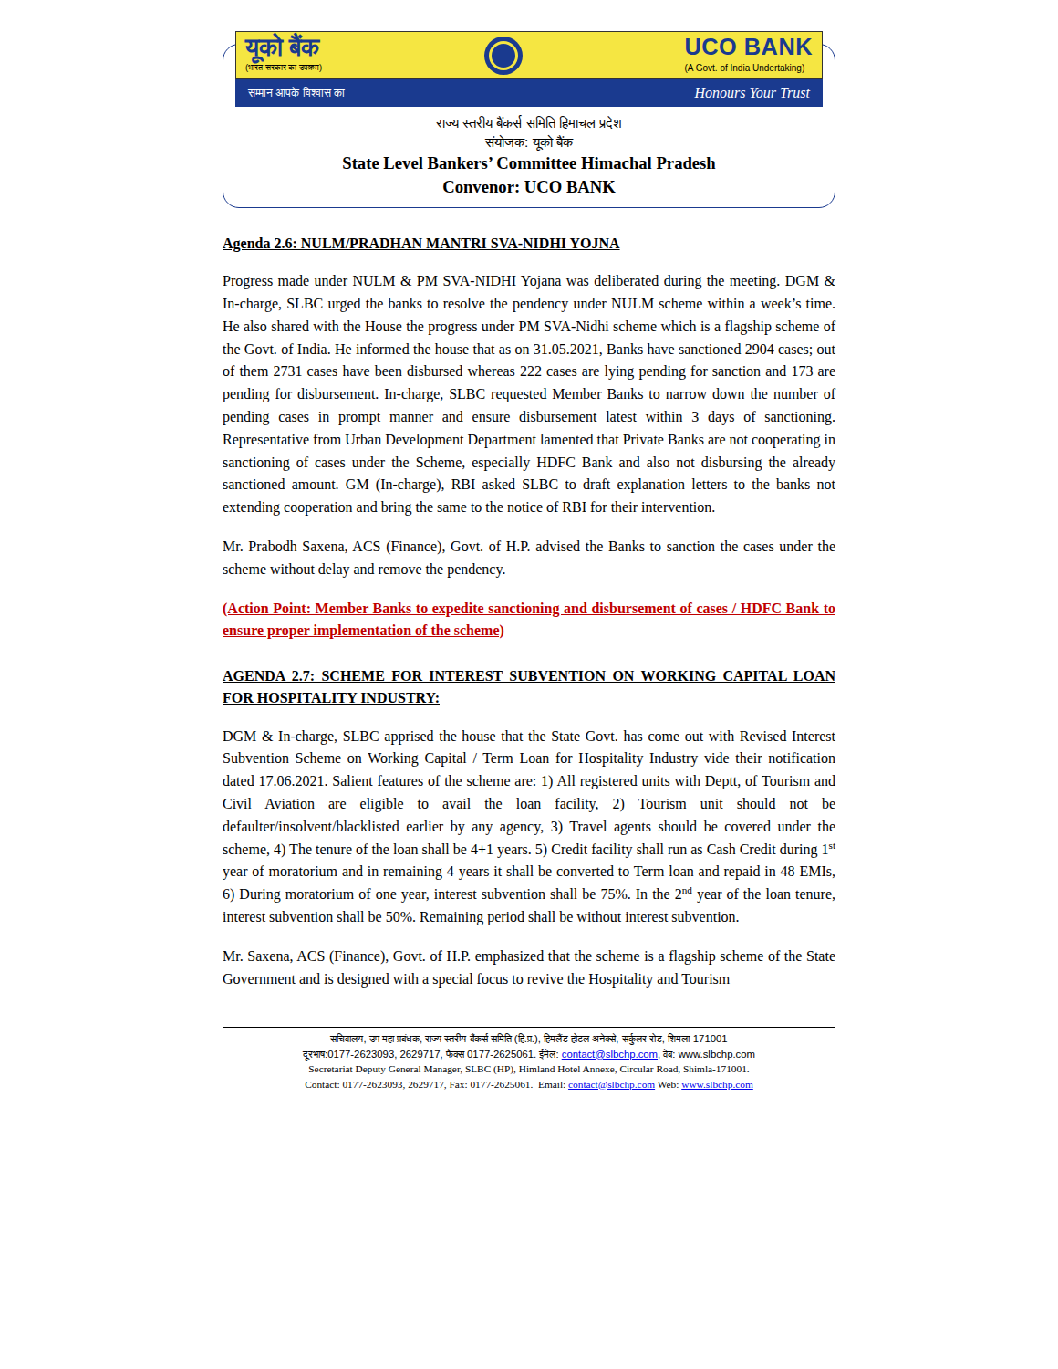यूको बैंक (भारत सरकार का उपक्रम)
UCO BANK (A Govt. of India Undertaking)
सम्मान आपके विश्वास का Honours Your Trust
राज्य स्तरीय बैंकर्स समिति हिमाचल प्रदेश
संयोजक: यूको बैंक
State Level Bankers’ Committee Himachal Pradesh
Convenor: UCO BANK
Agenda 2.6: NULM/PRADHAN MANTRI SVA-NIDHI YOJNA
Progress made under NULM & PM SVA-NIDHI Yojana was deliberated during the meeting. DGM & In-charge, SLBC urged the banks to resolve the pendency under NULM scheme within a week’s time. He also shared with the House the progress under PM SVA-Nidhi scheme which is a flagship scheme of the Govt. of India. He informed the house that as on 31.05.2021, Banks have sanctioned 2904 cases; out of them 2731 cases have been disbursed whereas 222 cases are lying pending for sanction and 173 are pending for disbursement. In-charge, SLBC requested Member Banks to narrow down the number of pending cases in prompt manner and ensure disbursement latest within 3 days of sanctioning. Representative from Urban Development Department lamented that Private Banks are not cooperating in sanctioning of cases under the Scheme, especially HDFC Bank and also not disbursing the already sanctioned amount. GM (In-charge), RBI asked SLBC to draft explanation letters to the banks not extending cooperation and bring the same to the notice of RBI for their intervention.
Mr. Prabodh Saxena, ACS (Finance), Govt. of H.P. advised the Banks to sanction the cases under the scheme without delay and remove the pendency.
(Action Point: Member Banks to expedite sanctioning and disbursement of cases / HDFC Bank to ensure proper implementation of the scheme)
AGENDA 2.7: SCHEME FOR INTEREST SUBVENTION ON WORKING CAPITAL LOAN FOR HOSPITALITY INDUSTRY:
DGM & In-charge, SLBC apprised the house that the State Govt. has come out with Revised Interest Subvention Scheme on Working Capital / Term Loan for Hospitality Industry vide their notification dated 17.06.2021. Salient features of the scheme are: 1) All registered units with Deptt, of Tourism and Civil Aviation are eligible to avail the loan facility, 2) Tourism unit should not be defaulter/insolvent/blacklisted earlier by any agency, 3) Travel agents should be covered under the scheme, 4) The tenure of the loan shall be 4+1 years. 5) Credit facility shall run as Cash Credit during 1st year of moratorium and in remaining 4 years it shall be converted to Term loan and repaid in 48 EMIs, 6) During moratorium of one year, interest subvention shall be 75%. In the 2nd year of the loan tenure, interest subvention shall be 50%. Remaining period shall be without interest subvention.
Mr. Saxena, ACS (Finance), Govt. of H.P. emphasized that the scheme is a flagship scheme of the State Government and is designed with a special focus to revive the Hospitality and Tourism
सचिवालय, उप महा प्रबंधक, राज्य स्तरीय बैंकर्स समिति (हि.प्र.), हिमलैंड होटल अनेक्से, सर्कुलर रोड, शिमला-171001
दूरभाष:0177-2623093, 2629717, फैक्स 0177-2625061. ईमेल: contact@slbchp.com, वेब: www.slbchp.com
Secretariat Deputy General Manager, SLBC (HP), Himland Hotel Annexe, Circular Road, Shimla-171001.
Contact: 0177-2623093, 2629717, Fax: 0177-2625061. Email: contact@slbchp.com Web: www.slbchp.com